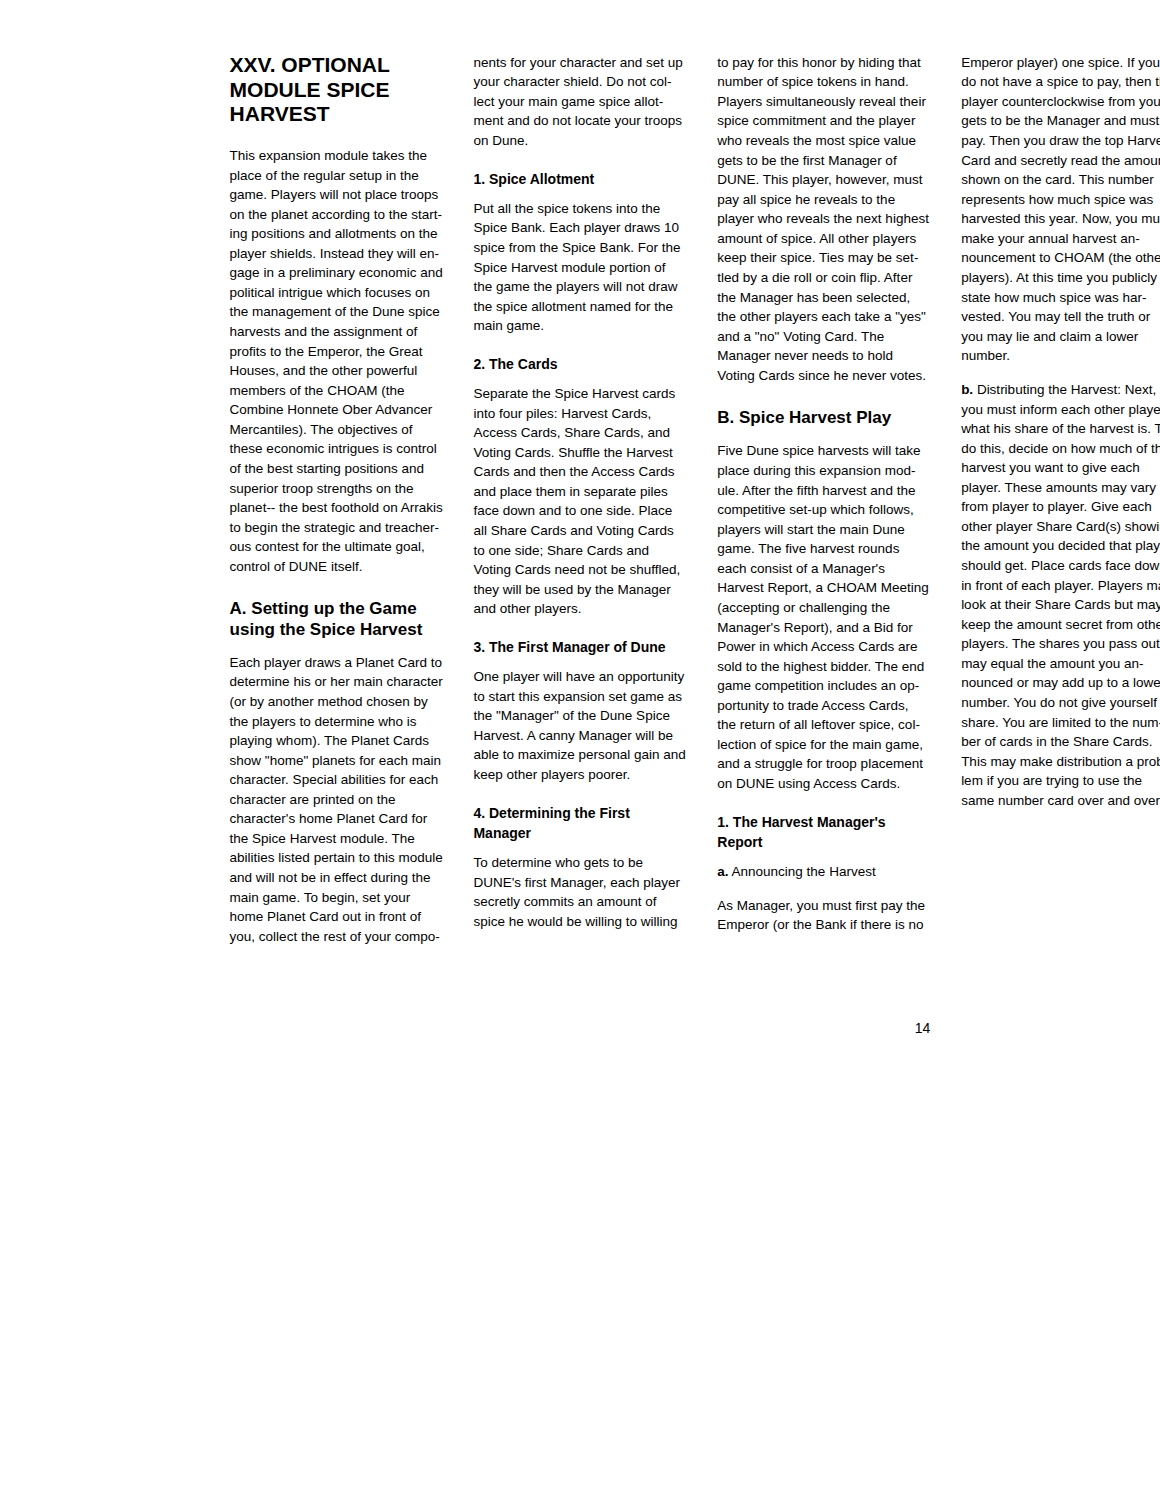XXV. OPTIONAL MODULE SPICE HARVEST
This expansion module takes the place of the regular setup in the game. Players will not place troops on the planet according to the starting positions and allotments on the player shields. Instead they will engage in a preliminary economic and political intrigue which focuses on the management of the Dune spice harvests and the assignment of profits to the Emperor, the Great Houses, and the other powerful members of the CHOAM (the Combine Honnete Ober Advancer Mercantiles). The objectives of these economic intrigues is control of the best starting positions and superior troop strengths on the planet-- the best foothold on Arrakis to begin the strategic and treacherous contest for the ultimate goal, control of DUNE itself.
A. Setting up the Game using the Spice Harvest
Each player draws a Planet Card to determine his or her main character (or by another method chosen by the players to determine who is playing whom). The Planet Cards show "home" planets for each main character. Special abilities for each character are printed on the character's home Planet Card for the Spice Harvest module. The abilities listed pertain to this module and will not be in effect during the main game. To begin, set your home Planet Card out in front of you, collect the rest of your components for your character and set up your character shield. Do not collect your main game spice allotment and do not locate your troops on Dune.
1. Spice Allotment
Put all the spice tokens into the Spice Bank. Each player draws 10 spice from the Spice Bank. For the Spice Harvest module portion of the game the players will not draw the spice allotment named for the main game.
2. The Cards
Separate the Spice Harvest cards into four piles: Harvest Cards, Access Cards, Share Cards, and Voting Cards. Shuffle the Harvest Cards and then the Access Cards and place them in separate piles face down and to one side. Place all Share Cards and Voting Cards to one side; Share Cards and Voting Cards need not be shuffled, they will be used by the Manager and other players.
3. The First Manager of Dune
One player will have an opportunity to start this expansion set game as the "Manager" of the Dune Spice Harvest. A canny Manager will be able to maximize personal gain and keep other players poorer.
4. Determining the First Manager
To determine who gets to be DUNE's first Manager, each player secretly commits an amount of spice he would be willing to willing to pay for this honor by hiding that number of spice tokens in hand. Players simultaneously reveal their spice commitment and the player who reveals the most spice value gets to be the first Manager of DUNE. This player, however, must pay all spice he reveals to the player who reveals the next highest amount of spice. All other players keep their spice. Ties may be settled by a die roll or coin flip. After the Manager has been selected, the other players each take a "yes" and a "no" Voting Card. The Manager never needs to hold Voting Cards since he never votes.
B. Spice Harvest Play
Five Dune spice harvests will take place during this expansion module. After the fifth harvest and the competitive set-up which follows, players will start the main Dune game. The five harvest rounds each consist of a Manager's Harvest Report, a CHOAM Meeting (accepting or challenging the Manager's Report), and a Bid for Power in which Access Cards are sold to the highest bidder. The end game competition includes an opportunity to trade Access Cards, the return of all leftover spice, collection of spice for the main game, and a struggle for troop placement on DUNE using Access Cards.
1. The Harvest Manager's Report
a. Announcing the Harvest
As Manager, you must first pay the Emperor (or the Bank if there is no Emperor player) one spice. If you do not have a spice to pay, then the player counterclockwise from you gets to be the Manager and must pay. Then you draw the top Harvest Card and secretly read the amount shown on the card. This number represents how much spice was harvested this year. Now, you must make your annual harvest announcement to CHOAM (the other players). At this time you publicly state how much spice was harvested. You may tell the truth or you may lie and claim a lower number.
b. Distributing the Harvest: Next, you must inform each other player what his share of the harvest is. To do this, decide on how much of the harvest you want to give each player. These amounts may vary from player to player. Give each other player Share Card(s) showing the amount you decided that player should get. Place cards face down in front of each player. Players may look at their Share Cards but may keep the amount secret from other players. The shares you pass out may equal the amount you announced or may add up to a lower number. You do not give yourself a share. You are limited to the number of cards in the Share Cards. This may make distribution a problem if you are trying to use the same number card over and over.
14